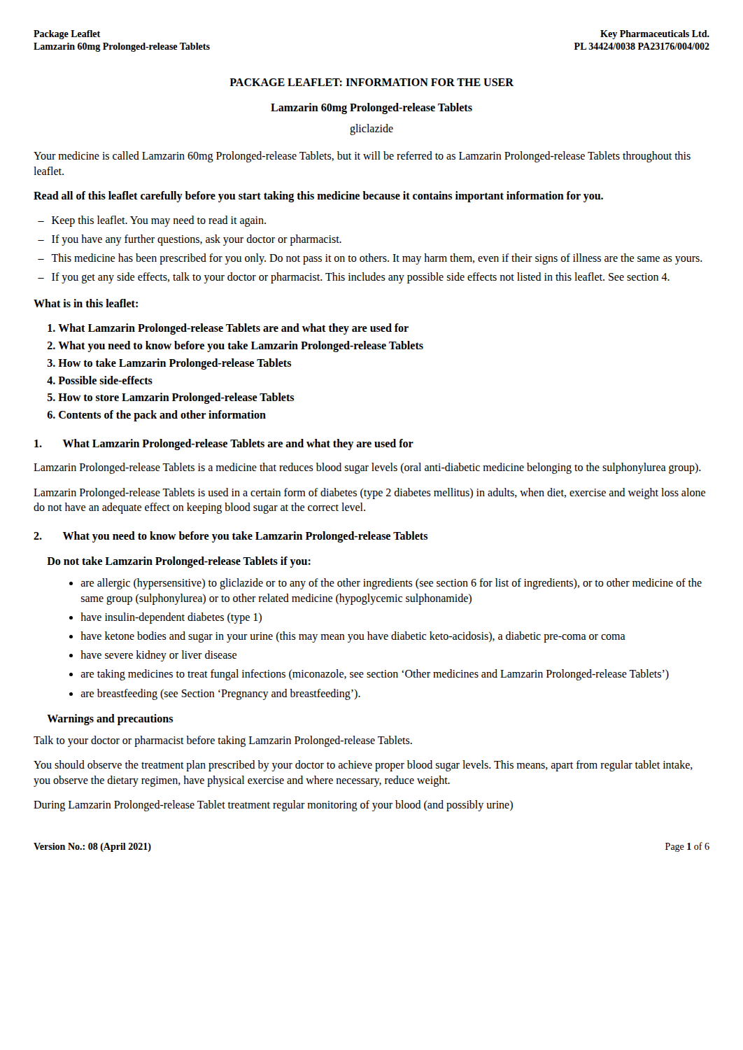Package Leaflet
Lamzarin 60mg Prolonged-release Tablets
Key Pharmaceuticals Ltd.
PL 34424/0038 PA23176/004/002
PACKAGE LEAFLET: INFORMATION FOR THE USER
Lamzarin 60mg Prolonged-release Tablets
gliclazide
Your medicine is called Lamzarin 60mg Prolonged-release Tablets, but it will be referred to as Lamzarin Prolonged-release Tablets throughout this leaflet.
Read all of this leaflet carefully before you start taking this medicine because it contains important information for you.
Keep this leaflet. You may need to read it again.
If you have any further questions, ask your doctor or pharmacist.
This medicine has been prescribed for you only. Do not pass it on to others. It may harm them, even if their signs of illness are the same as yours.
If you get any side effects, talk to your doctor or pharmacist. This includes any possible side effects not listed in this leaflet. See section 4.
What is in this leaflet:
What Lamzarin Prolonged-release Tablets are and what they are used for
What you need to know before you take Lamzarin Prolonged-release Tablets
How to take Lamzarin Prolonged-release Tablets
Possible side-effects
How to store Lamzarin Prolonged-release Tablets
Contents of the pack and other information
1. What Lamzarin Prolonged-release Tablets are and what they are used for
Lamzarin Prolonged-release Tablets is a medicine that reduces blood sugar levels (oral anti-diabetic medicine belonging to the sulphonylurea group).
Lamzarin Prolonged-release Tablets is used in a certain form of diabetes (type 2 diabetes mellitus) in adults, when diet, exercise and weight loss alone do not have an adequate effect on keeping blood sugar at the correct level.
2. What you need to know before you take Lamzarin Prolonged-release Tablets
Do not take Lamzarin Prolonged-release Tablets if you:
are allergic (hypersensitive) to gliclazide or to any of the other ingredients (see section 6 for list of ingredients), or to other medicine of the same group (sulphonylurea) or to other related medicine (hypoglycemic sulphonamide)
have insulin-dependent diabetes (type 1)
have ketone bodies and sugar in your urine (this may mean you have diabetic keto-acidosis), a diabetic pre-coma or coma
have severe kidney or liver disease
are taking medicines to treat fungal infections (miconazole, see section ‘Other medicines and Lamzarin Prolonged-release Tablets’)
are breastfeeding (see Section ‘Pregnancy and breastfeeding’).
Warnings and precautions
Talk to your doctor or pharmacist before taking Lamzarin Prolonged-release Tablets.
You should observe the treatment plan prescribed by your doctor to achieve proper blood sugar levels. This means, apart from regular tablet intake, you observe the dietary regimen, have physical exercise and where necessary, reduce weight.
During Lamzarin Prolonged-release Tablet treatment regular monitoring of your blood (and possibly urine)
Version No.: 08 (April 2021)
Page 1 of 6